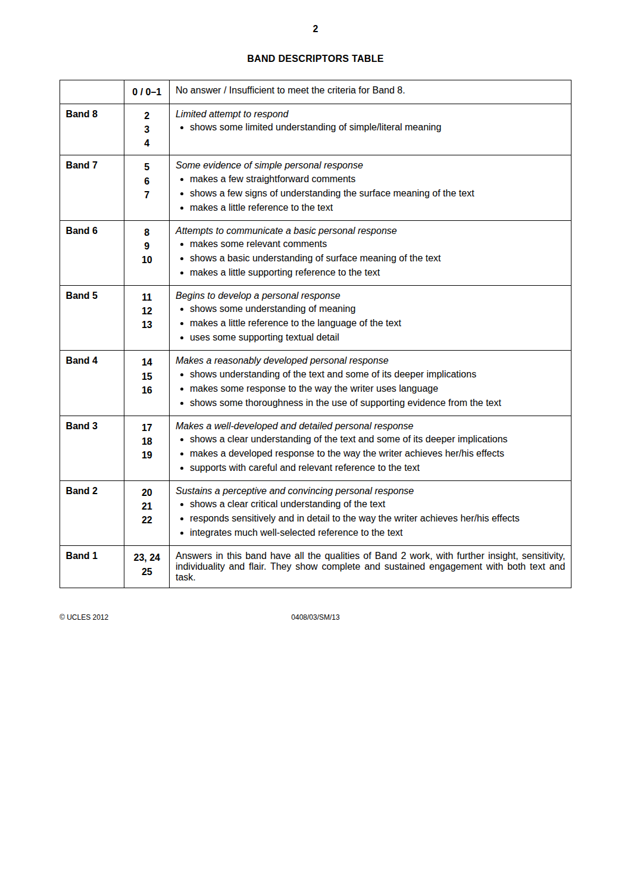2
BAND DESCRIPTORS TABLE
| | 0 / 0–1 | No answer / Insufficient to meet the criteria for Band 8. |
| Band 8 | 2 3 4 | Limited attempt to respond shows some limited understanding of simple/literal meaning |
| Band 7 | 5 6 7 | Some evidence of simple personal response makes a few straightforward comments shows a few signs of understanding the surface meaning of the text makes a little reference to the text |
| Band 6 | 8 9 10 | Attempts to communicate a basic personal response makes some relevant comments shows a basic understanding of surface meaning of the text makes a little supporting reference to the text |
| Band 5 | 11 12 13 | Begins to develop a personal response shows some understanding of meaning makes a little reference to the language of the text uses some supporting textual detail |
| Band 4 | 14 15 16 | Makes a reasonably developed personal response shows understanding of the text and some of its deeper implications makes some response to the way the writer uses language shows some thoroughness in the use of supporting evidence from the text |
| Band 3 | 17 18 19 | Makes a well-developed and detailed personal response shows a clear understanding of the text and some of its deeper implications makes a developed response to the way the writer achieves her/his effects supports with careful and relevant reference to the text |
| Band 2 | 20 21 22 | Sustains a perceptive and convincing personal response shows a clear critical understanding of the text responds sensitively and in detail to the way the writer achieves her/his effects integrates much well-selected reference to the text |
| Band 1 | 23, 24 25 | Answers in this band have all the qualities of Band 2 work, with further insight, sensitivity, individuality and flair. They show complete and sustained engagement with both text and task. |
© UCLES 2012
0408/03/SM/13